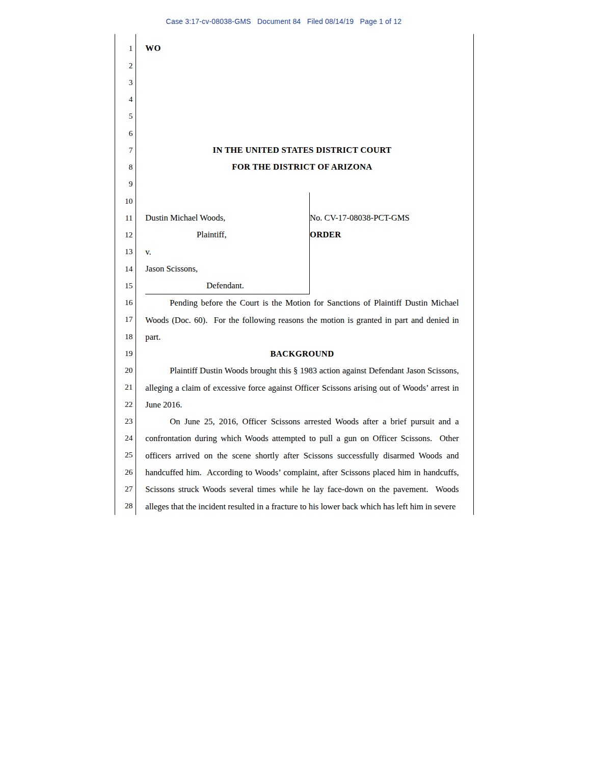Case 3:17-cv-08038-GMS Document 84 Filed 08/14/19 Page 1 of 12
1
2
3
4
5
6
7
8
9
10
11
12
13
14
15
16
17
18
19
20
21
22
23
24
25
26
27
28
WO
IN THE UNITED STATES DISTRICT COURT
FOR THE DISTRICT OF ARIZONA
| Dustin Michael Woods, Plaintiff, v. Jason Scissons, Defendant. | No. CV-17-08038-PCT-GMS ORDER |
Pending before the Court is the Motion for Sanctions of Plaintiff Dustin Michael Woods (Doc. 60). For the following reasons the motion is granted in part and denied in part.
BACKGROUND
Plaintiff Dustin Woods brought this § 1983 action against Defendant Jason Scissons, alleging a claim of excessive force against Officer Scissons arising out of Woods’ arrest in June 2016.
On June 25, 2016, Officer Scissons arrested Woods after a brief pursuit and a confrontation during which Woods attempted to pull a gun on Officer Scissons. Other officers arrived on the scene shortly after Scissons successfully disarmed Woods and handcuffed him. According to Woods’ complaint, after Scissons placed him in handcuffs, Scissons struck Woods several times while he lay face-down on the pavement. Woods alleges that the incident resulted in a fracture to his lower back which has left him in severe